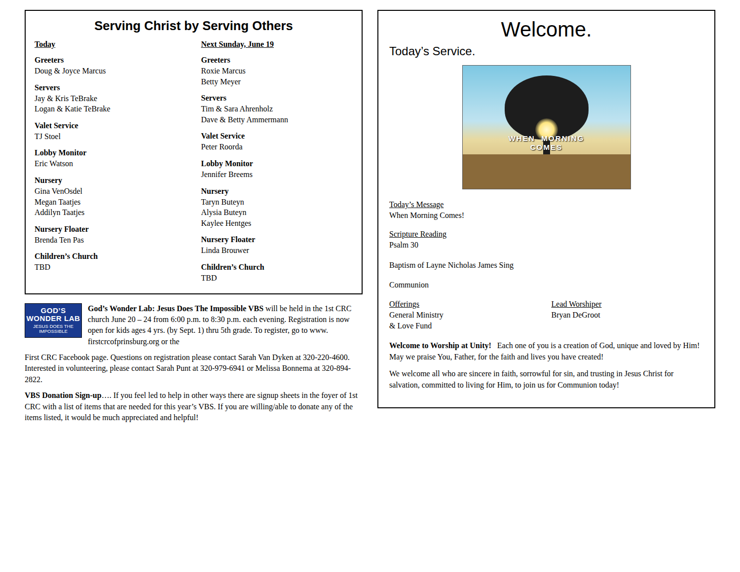Serving Christ by Serving Others
Today
Greeters
Doug & Joyce Marcus
Servers
Jay & Kris TeBrake
Logan & Katie TeBrake
Valet Service
TJ Stoel
Lobby Monitor
Eric Watson
Nursery
Gina VenOsdel
Megan Taatjes
Addilyn Taatjes
Nursery Floater
Brenda Ten Pas
Children’s Church
TBD
Next Sunday, June 19
Greeters
Roxie Marcus
Betty Meyer
Servers
Tim & Sara Ahrenholz
Dave & Betty Ammermann
Valet Service
Peter Roorda
Lobby Monitor
Jennifer Breems
Nursery
Taryn Buteyn
Alysia Buteyn
Kaylee Hentges
Nursery Floater
Linda Brouwer
Children’s Church
TBD
GOD’S WONDER LAB JESUS DOES THE IMPOSSIBLE
God’s Wonder Lab: Jesus Does The Impossible VBS will be held in the 1st CRC church June 20 – 24 from 6:00 p.m. to 8:30 p.m. each evening. Registration is now open for kids ages 4 yrs. (by Sept. 1) thru 5th grade. To register, go to www. firstcrcofprinsburg.org or the
First CRC Facebook page. Questions on registration please contact Sarah Van Dyken at 320-220-4600. Interested in volunteering, please contact Sarah Punt at 320-979-6941 or Melissa Bonnema at 320-894-2822.
VBS Donation Sign-up…. If you feel led to help in other ways there are signup sheets in the foyer of 1st CRC with a list of items that are needed for this year’s VBS. If you are willing/able to donate any of the items listed, it would be much appreciated and helpful!
Welcome.
Today’s Service.
WHEN MORNING
COMES
Today’s Message
When Morning Comes!
Scripture Reading
Psalm 30
Baptism of Layne Nicholas James Sing
Communion
Offerings
General Ministry
& Love Fund
Lead Worshiper
Bryan DeGroot
Welcome to Worship at Unity! Each one of you is a creation of God, unique and loved by Him! May we praise You, Father, for the faith and lives you have created!
We welcome all who are sincere in faith, sorrowful for sin, and trusting in Jesus Christ for salvation, committed to living for Him, to join us for Communion today!